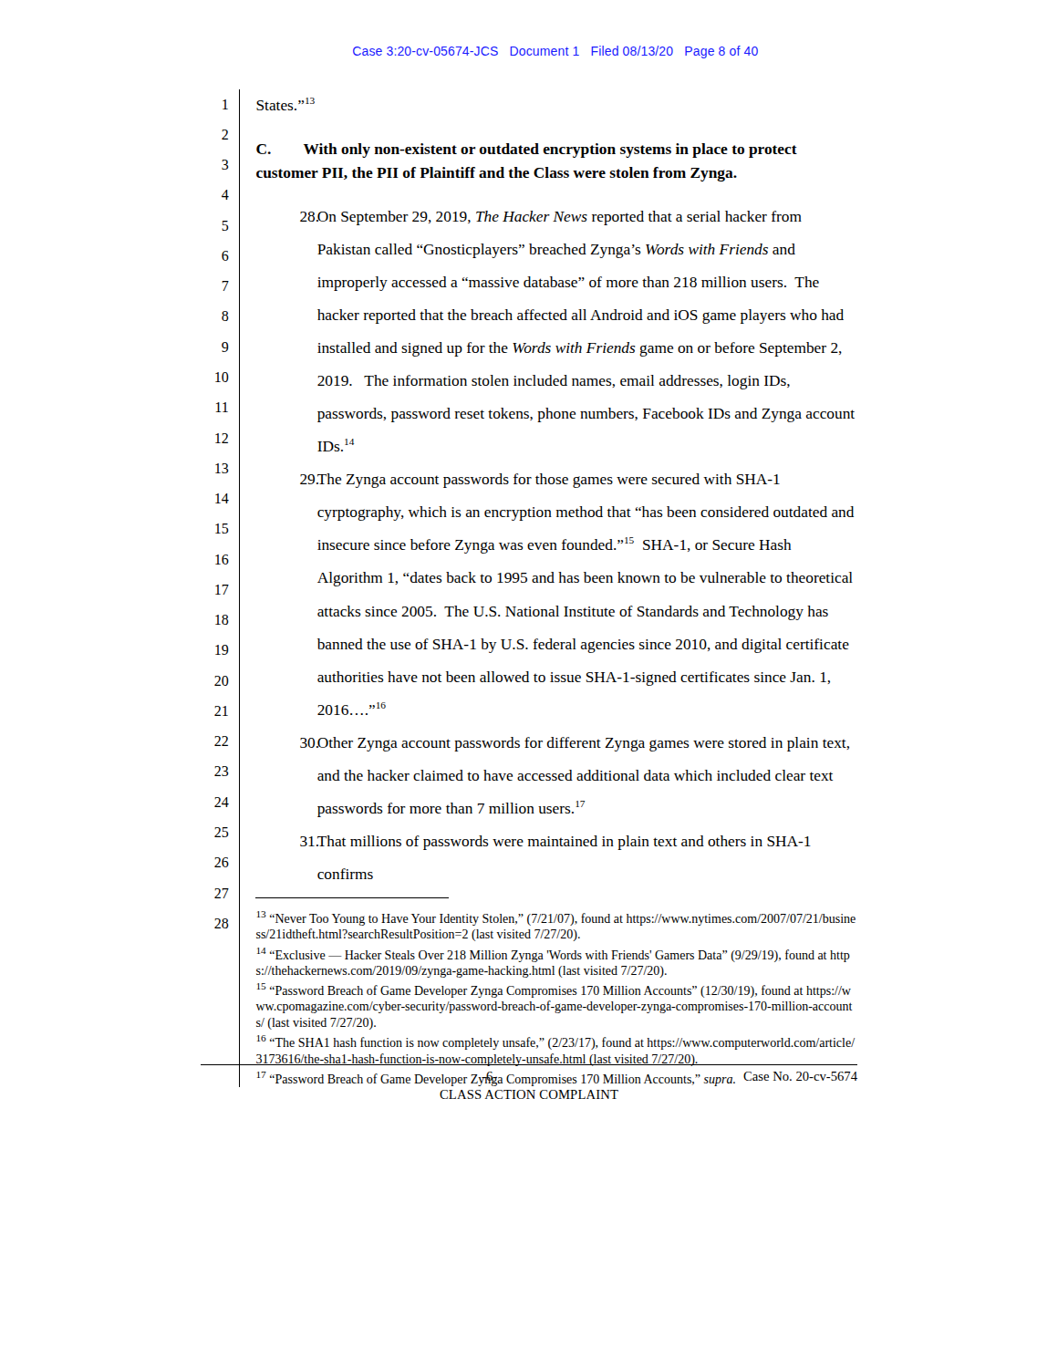Case 3:20-cv-05674-JCS Document 1 Filed 08/13/20 Page 8 of 40
1
2
3
4
5
6
7
8
9
10
11
12
13
14
15
16
17
18
19
20
21
22
23
24
25
26
27
28
States.”13
C. With only non-existent or outdated encryption systems in place to protect customer PII, the PII of Plaintiff and the Class were stolen from Zynga.
28. On September 29, 2019, The Hacker News reported that a serial hacker from Pakistan called “Gnosticplayers” breached Zynga’s Words with Friends and improperly accessed a “massive database” of more than 218 million users. The hacker reported that the breach affected all Android and iOS game players who had installed and signed up for the Words with Friends game on or before September 2, 2019. The information stolen included names, email addresses, login IDs, passwords, password reset tokens, phone numbers, Facebook IDs and Zynga account IDs.14
29. The Zynga account passwords for those games were secured with SHA-1 cyrptography, which is an encryption method that “has been considered outdated and insecure since before Zynga was even founded.”15 SHA-1, or Secure Hash Algorithm 1, “dates back to 1995 and has been known to be vulnerable to theoretical attacks since 2005. The U.S. National Institute of Standards and Technology has banned the use of SHA-1 by U.S. federal agencies since 2010, and digital certificate authorities have not been allowed to issue SHA-1-signed certificates since Jan. 1, 2016….”16
30. Other Zynga account passwords for different Zynga games were stored in plain text, and the hacker claimed to have accessed additional data which included clear text passwords for more than 7 million users.17
31. That millions of passwords were maintained in plain text and others in SHA-1 confirms
13 “Never Too Young to Have Your Identity Stolen,” (7/21/07), found at https://www.nytimes.com/2007/07/21/business/21idtheft.html?searchResultPosition=2 (last visited 7/27/20).
14 “Exclusive — Hacker Steals Over 218 Million Zynga 'Words with Friends' Gamers Data” (9/29/19), found at https://thehackernews.com/2019/09/zynga-game-hacking.html (last visited 7/27/20).
15 “Password Breach of Game Developer Zynga Compromises 170 Million Accounts” (12/30/19), found at https://www.cpomagazine.com/cyber-security/password-breach-of-game-developer-zynga-compromises-170-million-accounts/ (last visited 7/27/20).
16 “The SHA1 hash function is now completely unsafe,” (2/23/17), found at https://www.computerworld.com/article/3173616/the-sha1-hash-function-is-now-completely-unsafe.html (last visited 7/27/20).
17 “Password Breach of Game Developer Zynga Compromises 170 Million Accounts,” supra.
-6-
Case No. 20-cv-5674
CLASS ACTION COMPLAINT